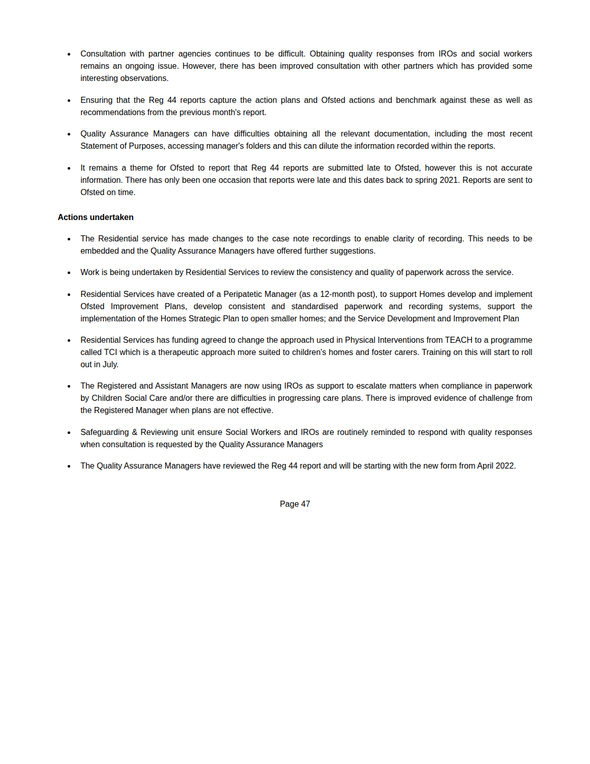Consultation with partner agencies continues to be difficult. Obtaining quality responses from IROs and social workers remains an ongoing issue. However, there has been improved consultation with other partners which has provided some interesting observations.
Ensuring that the Reg 44 reports capture the action plans and Ofsted actions and benchmark against these as well as recommendations from the previous month's report.
Quality Assurance Managers can have difficulties obtaining all the relevant documentation, including the most recent Statement of Purposes, accessing manager's folders and this can dilute the information recorded within the reports.
It remains a theme for Ofsted to report that Reg 44 reports are submitted late to Ofsted, however this is not accurate information. There has only been one occasion that reports were late and this dates back to spring 2021. Reports are sent to Ofsted on time.
Actions undertaken
The Residential service has made changes to the case note recordings to enable clarity of recording. This needs to be embedded and the Quality Assurance Managers have offered further suggestions.
Work is being undertaken by Residential Services to review the consistency and quality of paperwork across the service.
Residential Services have created of a Peripatetic Manager (as a 12-month post), to support Homes develop and implement Ofsted Improvement Plans, develop consistent and standardised paperwork and recording systems, support the implementation of the Homes Strategic Plan to open smaller homes; and the Service Development and Improvement Plan
Residential Services has funding agreed to change the approach used in Physical Interventions from TEACH to a programme called TCI which is a therapeutic approach more suited to children's homes and foster carers. Training on this will start to roll out in July.
The Registered and Assistant Managers are now using IROs as support to escalate matters when compliance in paperwork by Children Social Care and/or there are difficulties in progressing care plans. There is improved evidence of challenge from the Registered Manager when plans are not effective.
Safeguarding & Reviewing unit ensure Social Workers and IROs are routinely reminded to respond with quality responses when consultation is requested by the Quality Assurance Managers
The Quality Assurance Managers have reviewed the Reg 44 report and will be starting with the new form from April 2022.
Page 47